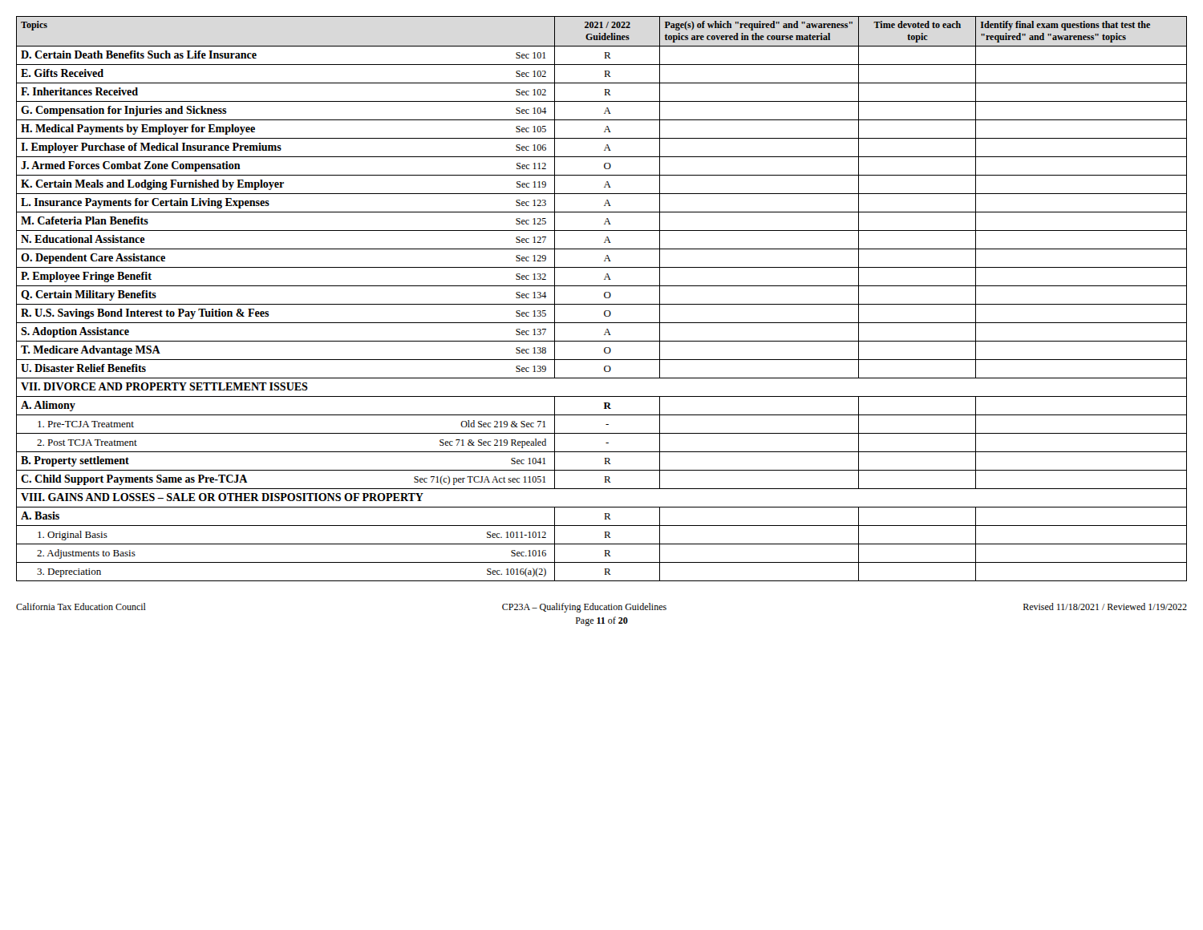| Topics | 2021 / 2022 Guidelines | Page(s) of which "required" and "awareness" topics are covered in the course material | Time devoted to each topic | Identify final exam questions that test the "required" and "awareness" topics |
| --- | --- | --- | --- | --- |
| D. Certain Death Benefits Such as Life Insurance Sec 101 | R | | | |
| E. Gifts Received Sec 102 | R | | | |
| F. Inheritances Received Sec 102 | R | | | |
| G. Compensation for Injuries and Sickness Sec 104 | A | | | |
| H. Medical Payments by Employer for Employee Sec 105 | A | | | |
| I. Employer Purchase of Medical Insurance Premiums Sec 106 | A | | | |
| J. Armed Forces Combat Zone Compensation Sec 112 | O | | | |
| K. Certain Meals and Lodging Furnished by Employer Sec 119 | A | | | |
| L. Insurance Payments for Certain Living Expenses Sec 123 | A | | | |
| M. Cafeteria Plan Benefits Sec 125 | A | | | |
| N. Educational Assistance Sec 127 | A | | | |
| O. Dependent Care Assistance Sec 129 | A | | | |
| P. Employee Fringe Benefit Sec 132 | A | | | |
| Q. Certain Military Benefits Sec 134 | O | | | |
| R. U.S. Savings Bond Interest to Pay Tuition & Fees Sec 135 | O | | | |
| S. Adoption Assistance Sec 137 | A | | | |
| T. Medicare Advantage MSA Sec 138 | O | | | |
| U. Disaster Relief Benefits Sec 139 | O | | | |
| VII. DIVORCE AND PROPERTY SETTLEMENT ISSUES |
| A. Alimony | R | | | |
| 1. Pre-TCJA Treatment Old Sec 219 & Sec 71 | - | | | |
| 2. Post TCJA Treatment Sec 71 & Sec 219 Repealed | - | | | |
| B. Property settlement Sec 1041 | R | | | |
| C. Child Support Payments Same as Pre-TCJA Sec 71(c) per TCJA Act sec 11051 | R | | | |
| VIII. GAINS AND LOSSES – SALE OR OTHER DISPOSITIONS OF PROPERTY |
| A. Basis | R | | | |
| 1. Original Basis Sec. 1011-1012 | R | | | |
| 2. Adjustments to Basis Sec.1016 | R | | | |
| 3. Depreciation Sec. 1016(a)(2) | R | | | |
California Tax Education Council
CP23A – Qualifying Education Guidelines
Revised 11/18/2021 / Reviewed 1/19/2022
Page 11 of 20